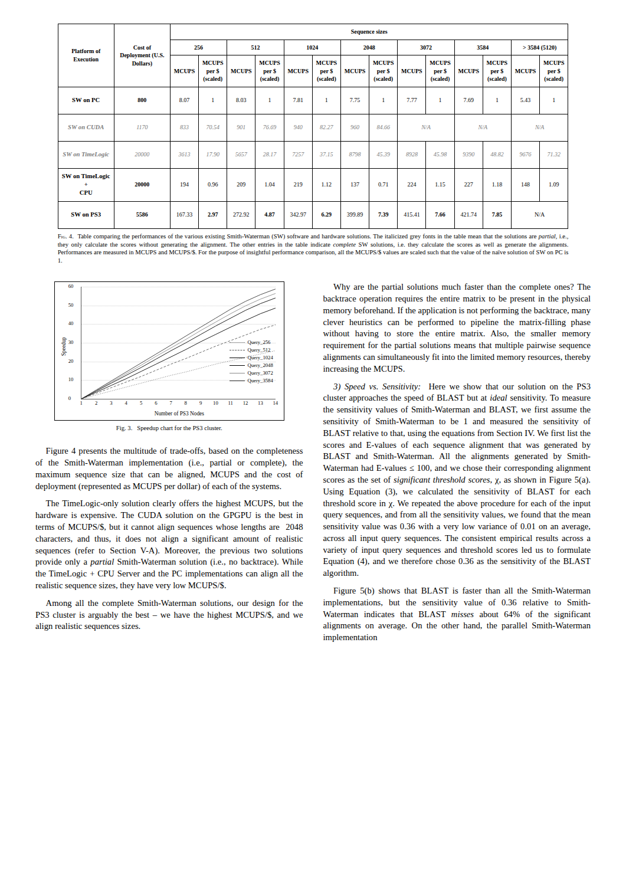| Platform of Execution | Cost of Deployment (U.S. Dollars) | Sequence sizes |
| --- | --- | --- |
| 256 | 512 | 1024 | 2048 | 3072 | 3584 | > 3584 (5120) |
| MCUPS | MCUPS per $ (scaled) | MCUPS | MCUPS per $ (scaled) | MCUPS | MCUPS per $ (scaled) | MCUPS | MCUPS per $ (scaled) | MCUPS | MCUPS per $ (scaled) | MCUPS | MCUPS per $ (scaled) | MCUPS | MCUPS per $ (scaled) |
| SW on PC | 800 | 8.07 | 1 | 8.03 | 1 | 7.81 | 1 | 7.75 | 1 | 7.77 | 1 | 7.69 | 1 | 5.43 | 1 |
| SW on CUDA | 1170 | 833 | 70.54 | 901 | 76.69 | 940 | 82.27 | 960 | 84.66 | N/A | N/A | N/A |
| SW on TimeLogic | 20000 | 3613 | 17.90 | 5657 | 28.17 | 7257 | 37.15 | 8798 | 45.39 | 8928 | 45.98 | 9390 | 48.82 | 9676 | 71.32 |
| SW on TimeLogic + CPU | 20000 | 194 | 0.96 | 209 | 1.04 | 219 | 1.12 | 137 | 0.71 | 224 | 1.15 | 227 | 1.18 | 148 | 1.09 |
| SW on PS3 | 5586 | 167.33 | 2.97 | 272.92 | 4.87 | 342.97 | 6.29 | 399.89 | 7.39 | 415.41 | 7.66 | 421.74 | 7.85 | N/A |
Fig. 4. Table comparing the performances of the various existing Smith-Waterman (SW) software and hardware solutions. The italicized grey fonts in the table mean that the solutions are partial, i.e., they only calculate the scores without generating the alignment. The other entries in the table indicate complete SW solutions, i.e. they calculate the scores as well as generate the alignments. Performances are measured in MCUPS and MCUPS/$. For the purpose of insightful performance comparison, all the MCUPS/$ values are scaled such that the value of the naïve solution of SW on PC is 1.
Speedup
60
50
40
30
20
10
0
Query_256
Query_512
Query_1024
Query_2048
Query_3072
Query_3584
1
2
3
4
5
6
7
8
9
10
11
12
13
14
Number of PS3 Nodes
Fig. 3. Speedup chart for the PS3 cluster.
Figure 4 presents the multitude of trade-offs, based on the completeness of the Smith-Waterman implementation (i.e., partial or complete), the maximum sequence size that can be aligned, MCUPS and the cost of deployment (represented as MCUPS per dollar) of each of the systems.
The TimeLogic-only solution clearly offers the highest MCUPS, but the hardware is expensive. The CUDA solution on the GPGPU is the best in terms of MCUPS/$, but it cannot align sequences whose lengths are 2048 characters, and thus, it does not align a significant amount of realistic sequences (refer to Section V-A). Moreover, the previous two solutions provide only a partial Smith-Waterman solution (i.e., no backtrace). While the TimeLogic + CPU Server and the PC implementations can align all the realistic sequence sizes, they have very low MCUPS/$.
Among all the complete Smith-Waterman solutions, our design for the PS3 cluster is arguably the best – we have the highest MCUPS/$, and we align realistic sequences sizes.
Why are the partial solutions much faster than the complete ones? The backtrace operation requires the entire matrix to be present in the physical memory beforehand. If the application is not performing the backtrace, many clever heuristics can be performed to pipeline the matrix-filling phase without having to store the entire matrix. Also, the smaller memory requirement for the partial solutions means that multiple pairwise sequence alignments can simultaneously fit into the limited memory resources, thereby increasing the MCUPS.
3) Speed vs. Sensitivity: Here we show that our solution on the PS3 cluster approaches the speed of BLAST but at ideal sensitivity. To measure the sensitivity values of Smith-Waterman and BLAST, we first assume the sensitivity of Smith-Waterman to be 1 and measured the sensitivity of BLAST relative to that, using the equations from Section IV. We first list the scores and E-values of each sequence alignment that was generated by BLAST and Smith-Waterman. All the alignments generated by Smith-Waterman had E-values ≤ 100, and we chose their corresponding alignment scores as the set of significant threshold scores, χ, as shown in Figure 5(a). Using Equation (3), we calculated the sensitivity of BLAST for each threshold score in χ. We repeated the above procedure for each of the input query sequences, and from all the sensitivity values, we found that the mean sensitivity value was 0.36 with a very low variance of 0.01 on an average, across all input query sequences. The consistent empirical results across a variety of input query sequences and threshold scores led us to formulate Equation (4), and we therefore chose 0.36 as the sensitivity of the BLAST algorithm.
Figure 5(b) shows that BLAST is faster than all the Smith-Waterman implementations, but the sensitivity value of 0.36 relative to Smith-Waterman indicates that BLAST misses about 64% of the significant alignments on average. On the other hand, the parallel Smith-Waterman implementation